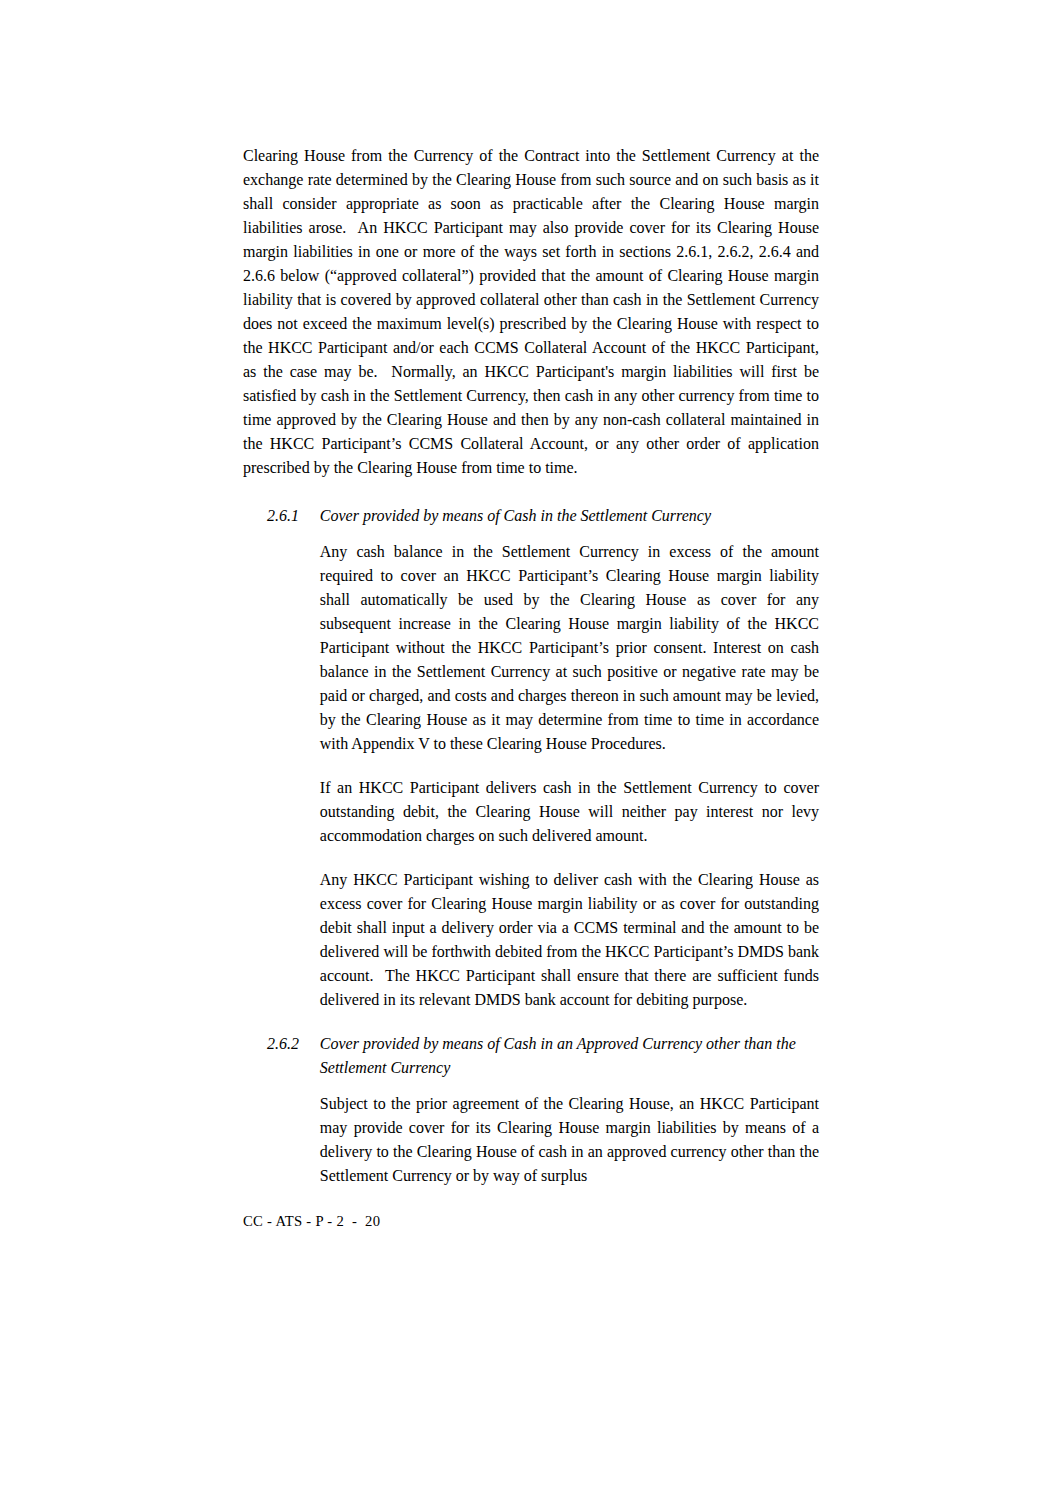Clearing House from the Currency of the Contract into the Settlement Currency at the exchange rate determined by the Clearing House from such source and on such basis as it shall consider appropriate as soon as practicable after the Clearing House margin liabilities arose. An HKCC Participant may also provide cover for its Clearing House margin liabilities in one or more of the ways set forth in sections 2.6.1, 2.6.2, 2.6.4 and 2.6.6 below (“approved collateral”) provided that the amount of Clearing House margin liability that is covered by approved collateral other than cash in the Settlement Currency does not exceed the maximum level(s) prescribed by the Clearing House with respect to the HKCC Participant and/or each CCMS Collateral Account of the HKCC Participant, as the case may be. Normally, an HKCC Participant's margin liabilities will first be satisfied by cash in the Settlement Currency, then cash in any other currency from time to time approved by the Clearing House and then by any non-cash collateral maintained in the HKCC Participant’s CCMS Collateral Account, or any other order of application prescribed by the Clearing House from time to time.
2.6.1
Cover provided by means of Cash in the Settlement Currency
Any cash balance in the Settlement Currency in excess of the amount required to cover an HKCC Participant’s Clearing House margin liability shall automatically be used by the Clearing House as cover for any subsequent increase in the Clearing House margin liability of the HKCC Participant without the HKCC Participant’s prior consent. Interest on cash balance in the Settlement Currency at such positive or negative rate may be paid or charged, and costs and charges thereon in such amount may be levied, by the Clearing House as it may determine from time to time in accordance with Appendix V to these Clearing House Procedures.
If an HKCC Participant delivers cash in the Settlement Currency to cover outstanding debit, the Clearing House will neither pay interest nor levy accommodation charges on such delivered amount.
Any HKCC Participant wishing to deliver cash with the Clearing House as excess cover for Clearing House margin liability or as cover for outstanding debit shall input a delivery order via a CCMS terminal and the amount to be delivered will be forthwith debited from the HKCC Participant’s DMDS bank account. The HKCC Participant shall ensure that there are sufficient funds delivered in its relevant DMDS bank account for debiting purpose.
2.6.2
Cover provided by means of Cash in an Approved Currency other than the Settlement Currency
Subject to the prior agreement of the Clearing House, an HKCC Participant may provide cover for its Clearing House margin liabilities by means of a delivery to the Clearing House of cash in an approved currency other than the Settlement Currency or by way of surplus
CC - ATS - P - 2 - 20